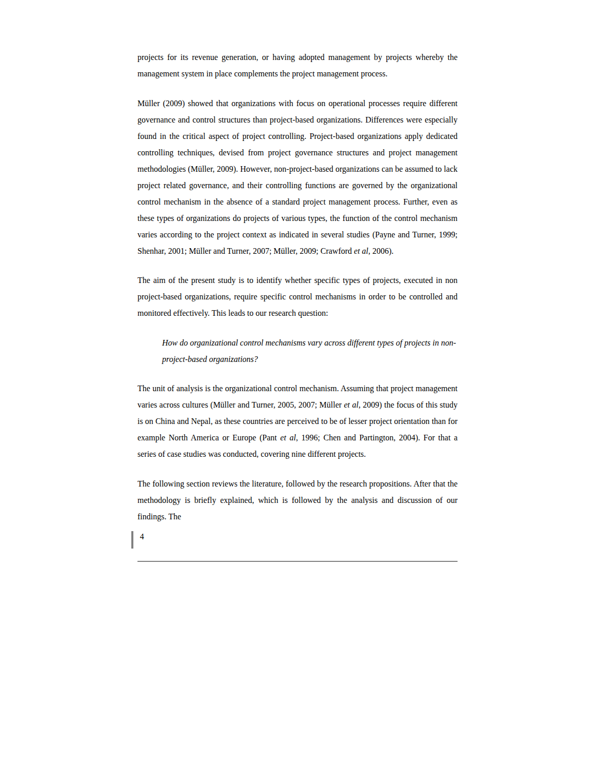projects for its revenue generation, or having adopted management by projects whereby the management system in place complements the project management process.
Müller (2009) showed that organizations with focus on operational processes require different governance and control structures than project-based organizations. Differences were especially found in the critical aspect of project controlling. Project-based organizations apply dedicated controlling techniques, devised from project governance structures and project management methodologies (Müller, 2009). However, non-project-based organizations can be assumed to lack project related governance, and their controlling functions are governed by the organizational control mechanism in the absence of a standard project management process. Further, even as these types of organizations do projects of various types, the function of the control mechanism varies according to the project context as indicated in several studies (Payne and Turner, 1999; Shenhar, 2001; Müller and Turner, 2007; Müller, 2009; Crawford et al, 2006).
The aim of the present study is to identify whether specific types of projects, executed in non project-based organizations, require specific control mechanisms in order to be controlled and monitored effectively. This leads to our research question:
How do organizational control mechanisms vary across different types of projects in non- project-based organizations?
The unit of analysis is the organizational control mechanism. Assuming that project management varies across cultures (Müller and Turner, 2005, 2007; Müller et al, 2009) the focus of this study is on China and Nepal, as these countries are perceived to be of lesser project orientation than for example North America or Europe (Pant et al, 1996; Chen and Partington, 2004). For that a series of case studies was conducted, covering nine different projects.
The following section reviews the literature, followed by the research propositions. After that the methodology is briefly explained, which is followed by the analysis and discussion of our findings. The
4